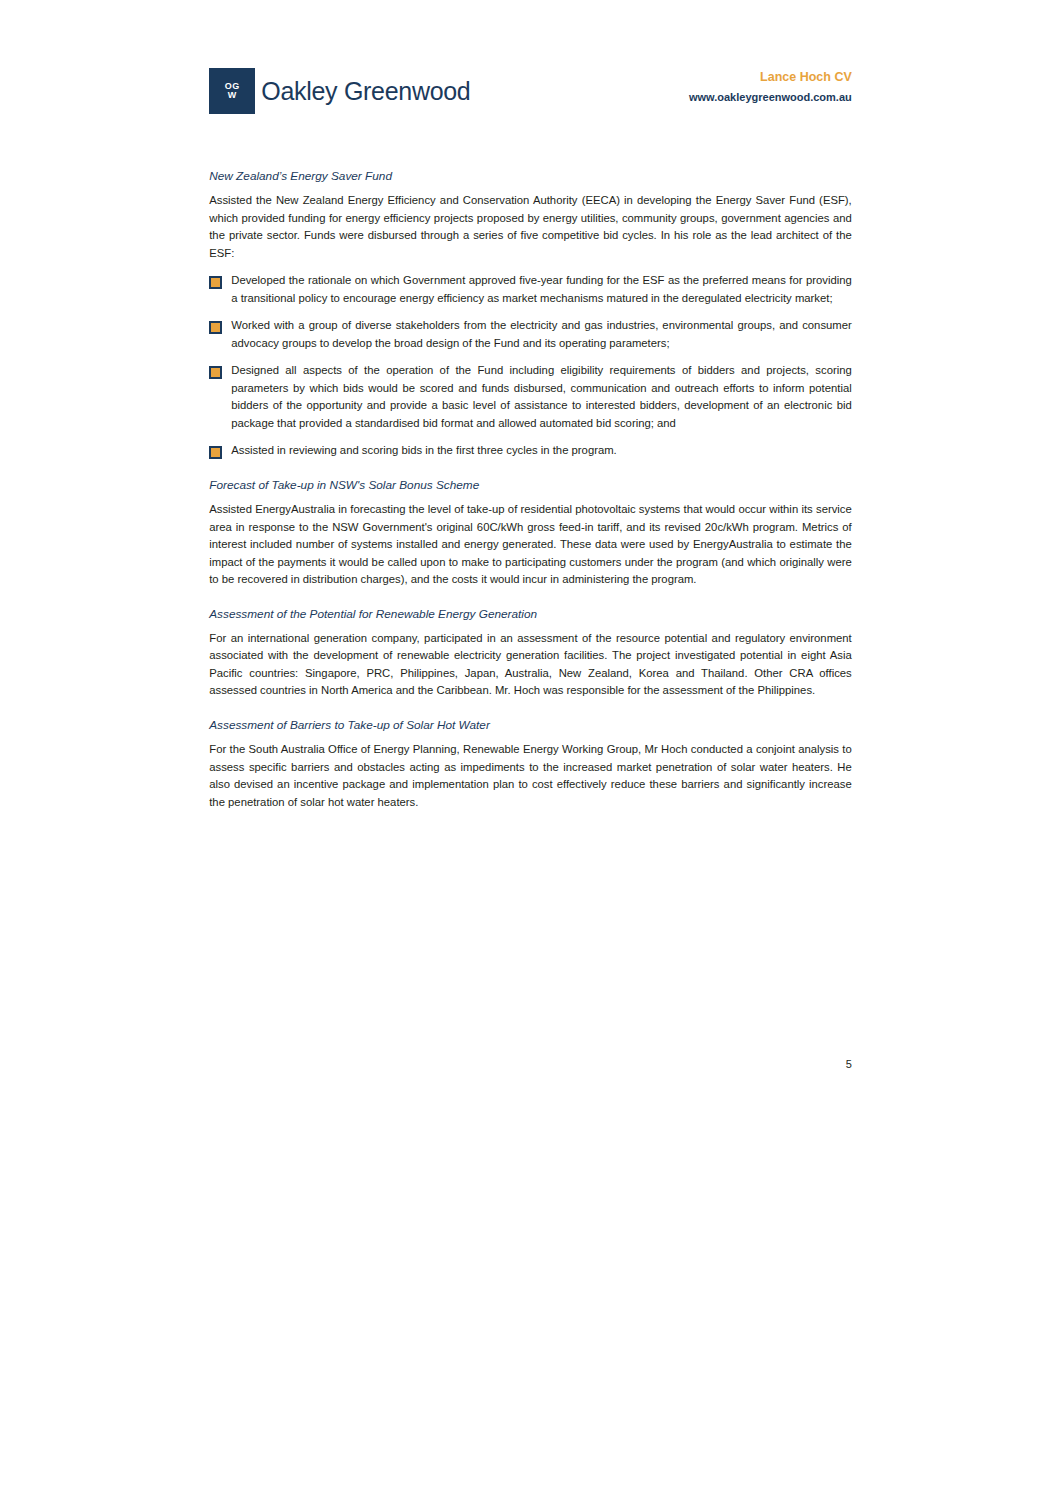OG W
Oakley Greenwood
Lance Hoch CV
www.oakleygreenwood.com.au
New Zealand’s Energy Saver Fund
Assisted the New Zealand Energy Efficiency and Conservation Authority (EECA) in developing the Energy Saver Fund (ESF), which provided funding for energy efficiency projects proposed by energy utilities, community groups, government agencies and the private sector. Funds were disbursed through a series of five competitive bid cycles. In his role as the lead architect of the ESF:
Developed the rationale on which Government approved five-year funding for the ESF as the preferred means for providing a transitional policy to encourage energy efficiency as market mechanisms matured in the deregulated electricity market;
Worked with a group of diverse stakeholders from the electricity and gas industries, environmental groups, and consumer advocacy groups to develop the broad design of the Fund and its operating parameters;
Designed all aspects of the operation of the Fund including eligibility requirements of bidders and projects, scoring parameters by which bids would be scored and funds disbursed, communication and outreach efforts to inform potential bidders of the opportunity and provide a basic level of assistance to interested bidders, development of an electronic bid package that provided a standardised bid format and allowed automated bid scoring; and
Assisted in reviewing and scoring bids in the first three cycles in the program.
Forecast of Take-up in NSW's Solar Bonus Scheme
Assisted EnergyAustralia in forecasting the level of take-up of residential photovoltaic systems that would occur within its service area in response to the NSW Government's original 60C/kWh gross feed-in tariff, and its revised 20c/kWh program. Metrics of interest included number of systems installed and energy generated. These data were used by EnergyAustralia to estimate the impact of the payments it would be called upon to make to participating customers under the program (and which originally were to be recovered in distribution charges), and the costs it would incur in administering the program.
Assessment of the Potential for Renewable Energy Generation
For an international generation company, participated in an assessment of the resource potential and regulatory environment associated with the development of renewable electricity generation facilities. The project investigated potential in eight Asia Pacific countries: Singapore, PRC, Philippines, Japan, Australia, New Zealand, Korea and Thailand. Other CRA offices assessed countries in North America and the Caribbean. Mr. Hoch was responsible for the assessment of the Philippines.
Assessment of Barriers to Take-up of Solar Hot Water
For the South Australia Office of Energy Planning, Renewable Energy Working Group, Mr Hoch conducted a conjoint analysis to assess specific barriers and obstacles acting as impediments to the increased market penetration of solar water heaters. He also devised an incentive package and implementation plan to cost effectively reduce these barriers and significantly increase the penetration of solar hot water heaters.
5